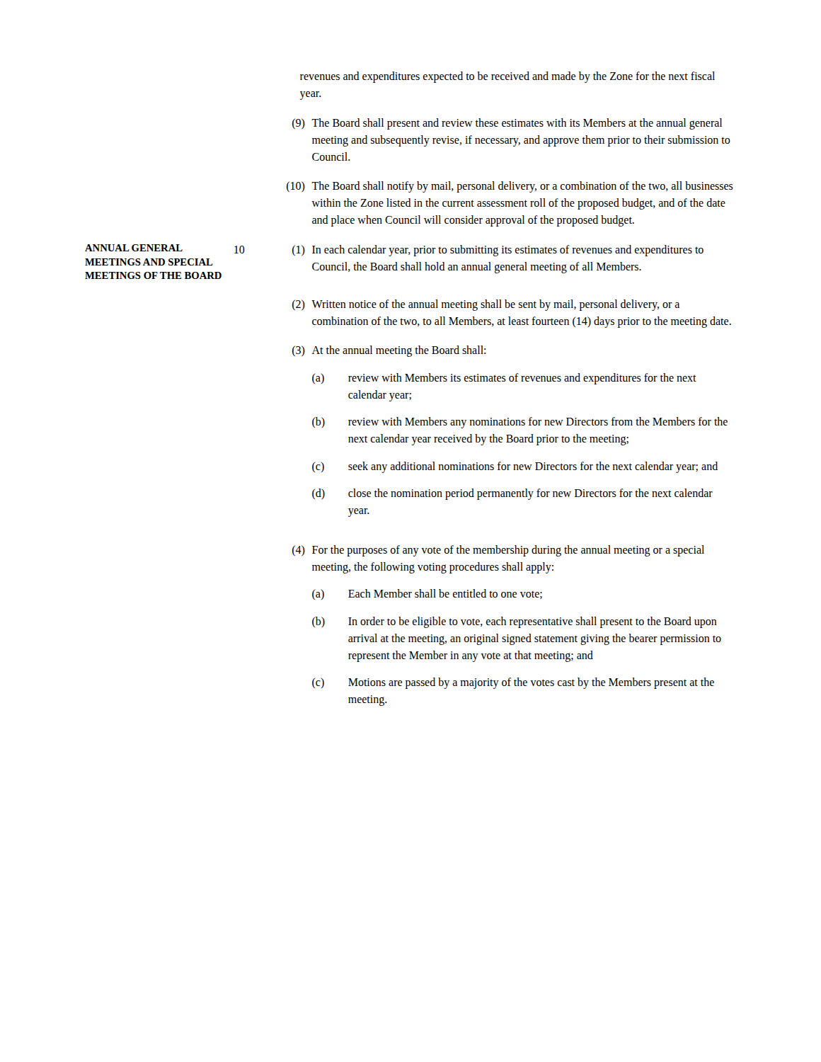revenues and expenditures expected to be received and made by the Zone for the next fiscal year.
(9)
The Board shall present and review these estimates with its Members at the annual general meeting and subsequently revise, if necessary, and approve them prior to their submission to Council.
(10)
The Board shall notify by mail, personal delivery, or a combination of the two, all businesses within the Zone listed in the current assessment roll of the proposed budget, and of the date and place when Council will consider approval of the proposed budget.
Annual General Meetings and Special Meetings of the Board
10
(1)
In each calendar year, prior to submitting its estimates of revenues and expenditures to Council, the Board shall hold an annual general meeting of all Members.
(2)
Written notice of the annual meeting shall be sent by mail, personal delivery, or a combination of the two, to all Members, at least fourteen (14) days prior to the meeting date.
(3)
At the annual meeting the Board shall:
(a)
review with Members its estimates of revenues and expenditures for the next calendar year;
(b)
review with Members any nominations for new Directors from the Members for the next calendar year received by the Board prior to the meeting;
(c)
seek any additional nominations for new Directors for the next calendar year; and
(d)
close the nomination period permanently for new Directors for the next calendar year.
(4)
For the purposes of any vote of the membership during the annual meeting or a special meeting, the following voting procedures shall apply:
(a)
Each Member shall be entitled to one vote;
(b)
In order to be eligible to vote, each representative shall present to the Board upon arrival at the meeting, an original signed statement giving the bearer permission to represent the Member in any vote at that meeting; and
(c)
Motions are passed by a majority of the votes cast by the Members present at the meeting.